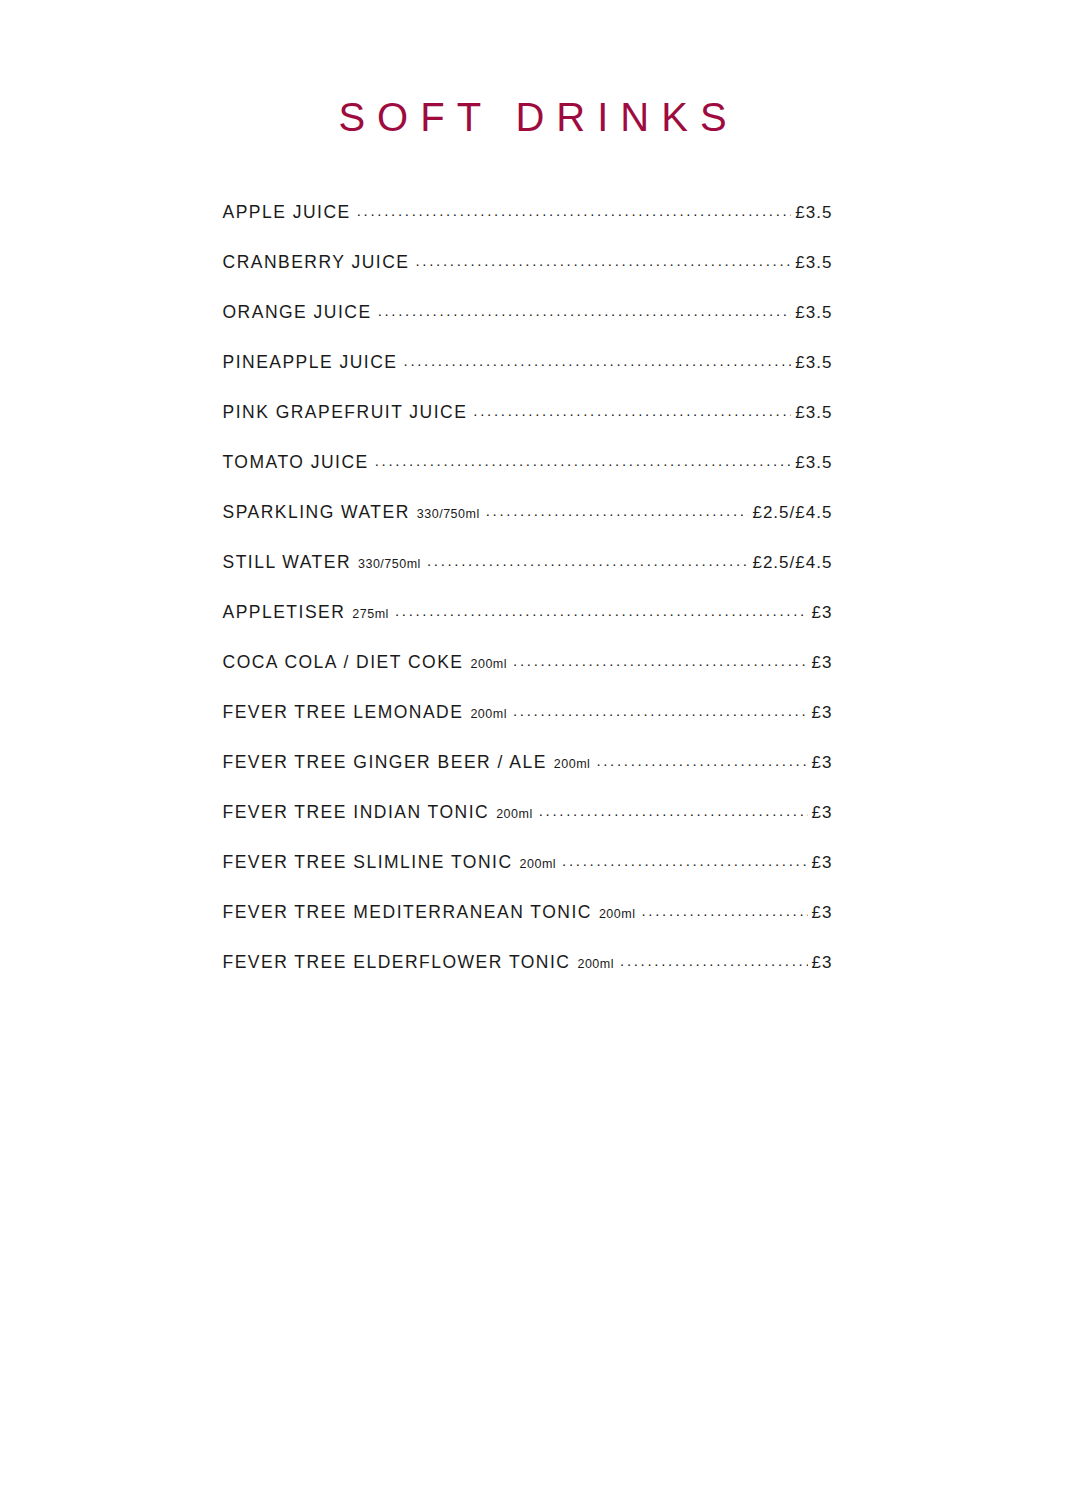SOFT DRINKS
APPLE JUICE ........................................................................................... £3.5
CRANBERRY JUICE ........................................................................................... £3.5
ORANGE JUICE ........................................................................................... £3.5
PINEAPPLE JUICE ........................................................................................... £3.5
PINK GRAPEFRUIT JUICE ........................................................................................... £3.5
TOMATO JUICE ........................................................................................... £3.5
SPARKLING WATER 330/750ml ........................................................................................... £2.5/£4.5
STILL WATER 330/750ml ........................................................................................... £2.5/£4.5
APPLETISER 275ml ........................................................................................... £3
COCA COLA / DIET COKE 200ml ........................................................................................... £3
FEVER TREE LEMONADE 200ml ........................................................................................... £3
FEVER TREE GINGER BEER / ALE 200ml ........................................................................................... £3
FEVER TREE INDIAN TONIC 200ml ........................................................................................... £3
FEVER TREE SLIMLINE TONIC 200ml ........................................................................................... £3
FEVER TREE MEDITERRANEAN TONIC 200ml ........................................................................................... £3
FEVER TREE ELDERFLOWER TONIC 200ml ........................................................................................... £3